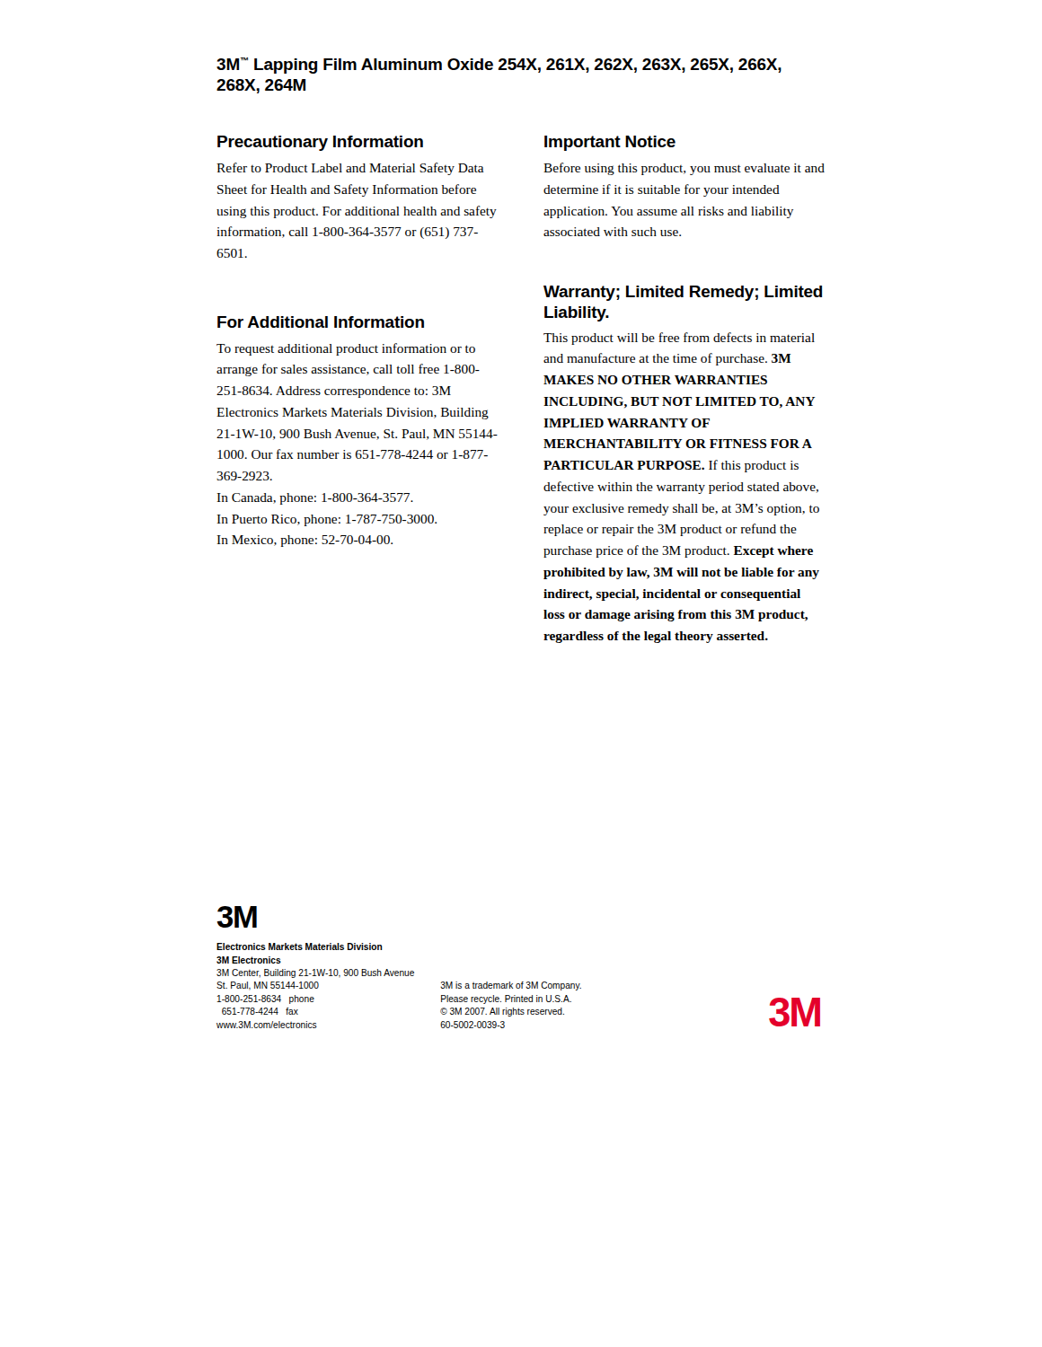3M™ Lapping Film Aluminum Oxide 254X, 261X, 262X, 263X, 265X, 266X, 268X, 264M
Precautionary Information
Refer to Product Label and Material Safety Data Sheet for Health and Safety Information before using this product. For additional health and safety information, call 1-800-364-3577 or (651) 737-6501.
For Additional Information
To request additional product information or to arrange for sales assistance, call toll free 1-800-251-8634. Address correspondence to: 3M Electronics Markets Materials Division, Building 21-1W-10, 900 Bush Avenue, St. Paul, MN 55144-1000. Our fax number is 651-778-4244 or 1-877-369-2923.
In Canada, phone: 1-800-364-3577.
In Puerto Rico, phone: 1-787-750-3000.
In Mexico, phone: 52-70-04-00.
Important Notice
Before using this product, you must evaluate it and determine if it is suitable for your intended application. You assume all risks and liability associated with such use.
Warranty; Limited Remedy; Limited Liability.
This product will be free from defects in material and manufacture at the time of purchase. 3M MAKES NO OTHER WARRANTIES INCLUDING, BUT NOT LIMITED TO, ANY IMPLIED WARRANTY OF MERCHANTABILITY OR FITNESS FOR A PARTICULAR PURPOSE. If this product is defective within the warranty period stated above, your exclusive remedy shall be, at 3M’s option, to replace or repair the 3M product or refund the purchase price of the 3M product. Except where prohibited by law, 3M will not be liable for any indirect, special, incidental or consequential loss or damage arising from this 3M product, regardless of the legal theory asserted.
3M
Electronics Markets Materials Division
3M Electronics
3M Center, Building 21-1W-10, 900 Bush Avenue
St. Paul, MN 55144-1000
1-800-251-8634 phone
651-778-4244 fax
www.3M.com/electronics
3M is a trademark of 3M Company.
Please recycle. Printed in U.S.A.
© 3M 2007. All rights reserved.
60-5002-0039-3
3M